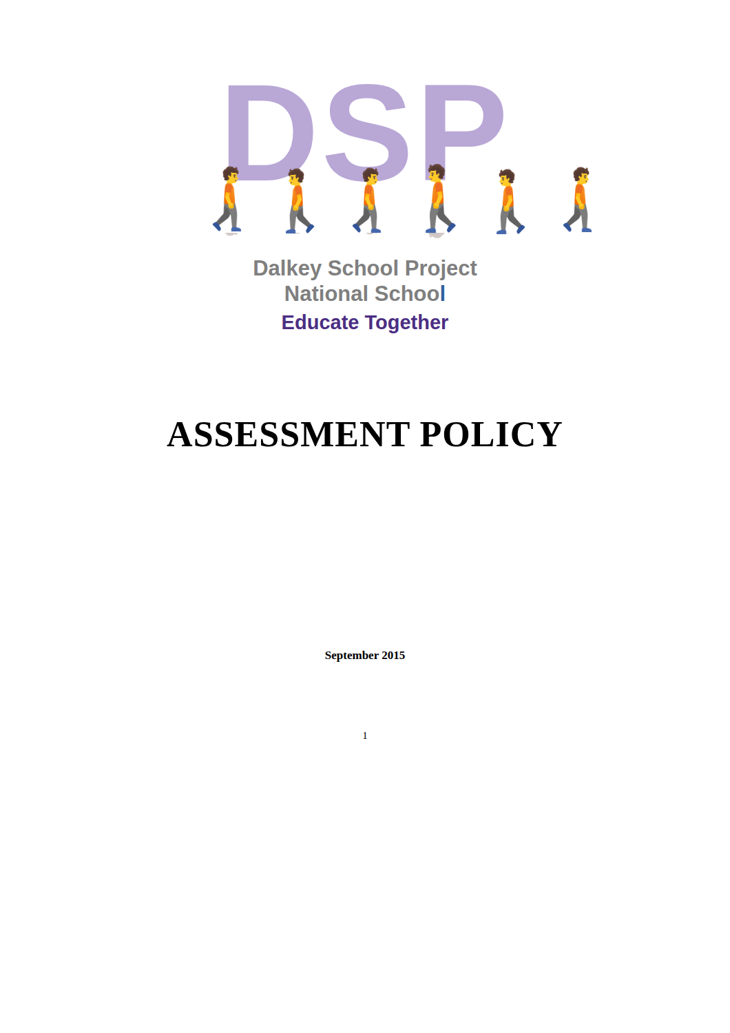DSP
🚶🚶🚶🚶🚶🚶
🚶🚶🚶🚶🚶🚶
Dalkey School Project
National School
Educate Together
ASSESSMENT POLICY
September 2015
1